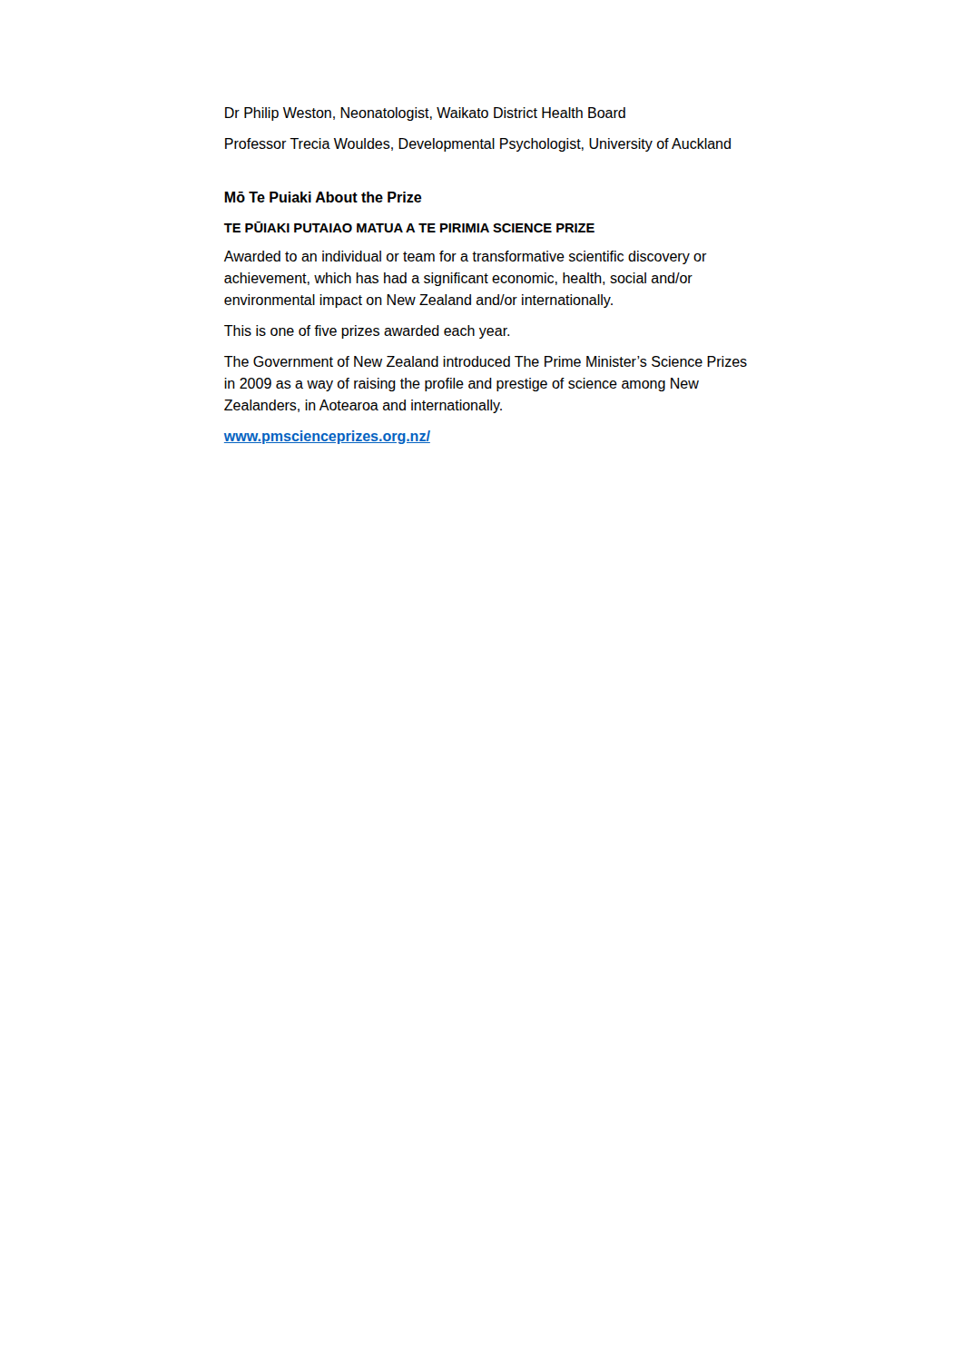Dr Philip Weston, Neonatologist, Waikato District Health Board
Professor Trecia Wouldes, Developmental Psychologist, University of Auckland
Mō Te Puiaki About the Prize
TE PŪIAKI PUTAIAO MATUA A TE PIRIMIA SCIENCE PRIZE
Awarded to an individual or team for a transformative scientific discovery or achievement, which has had a significant economic, health, social and/or environmental impact on New Zealand and/or internationally.
This is one of five prizes awarded each year.
The Government of New Zealand introduced The Prime Minister’s Science Prizes in 2009 as a way of raising the profile and prestige of science among New Zealanders, in Aotearoa and internationally.
www.pmscienceprizes.org.nz/